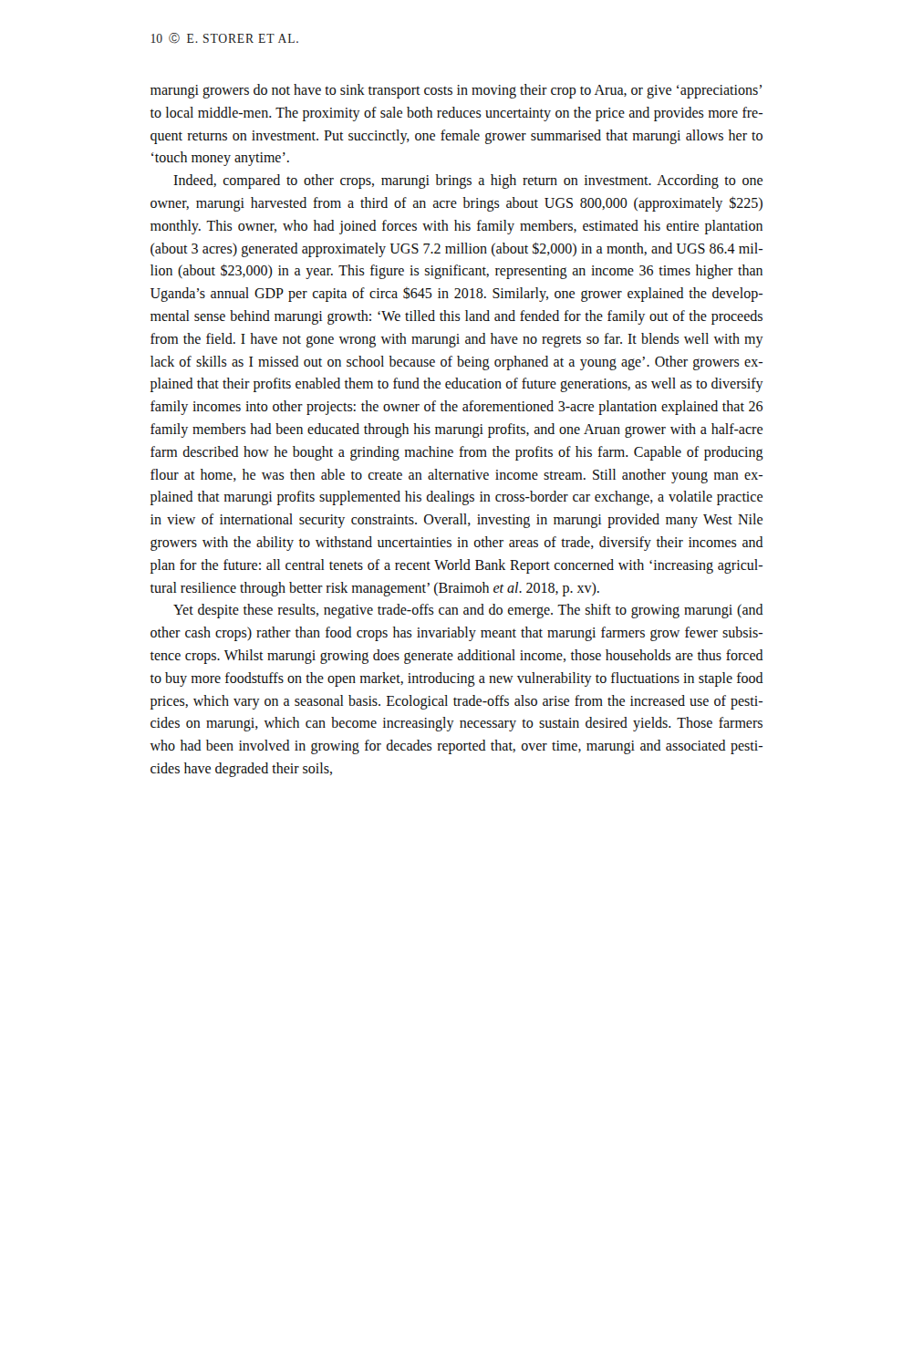10 Ⓒ E. STORER ET AL.
marungi growers do not have to sink transport costs in moving their crop to Arua, or give ‘appreciations’ to local middle-men. The proximity of sale both reduces uncertainty on the price and provides more frequent returns on investment. Put succinctly, one female grower summarised that marungi allows her to ‘touch money anytime’.
Indeed, compared to other crops, marungi brings a high return on investment. According to one owner, marungi harvested from a third of an acre brings about UGS 800,000 (approximately $225) monthly. This owner, who had joined forces with his family members, estimated his entire plantation (about 3 acres) generated approximately UGS 7.2 million (about $2,000) in a month, and UGS 86.4 million (about $23,000) in a year. This figure is significant, representing an income 36 times higher than Uganda’s annual GDP per capita of circa $645 in 2018. Similarly, one grower explained the developmental sense behind marungi growth: ‘We tilled this land and fended for the family out of the proceeds from the field. I have not gone wrong with marungi and have no regrets so far. It blends well with my lack of skills as I missed out on school because of being orphaned at a young age’. Other growers explained that their profits enabled them to fund the education of future generations, as well as to diversify family incomes into other projects: the owner of the aforementioned 3-acre plantation explained that 26 family members had been educated through his marungi profits, and one Aruan grower with a half-acre farm described how he bought a grinding machine from the profits of his farm. Capable of producing flour at home, he was then able to create an alternative income stream. Still another young man explained that marungi profits supplemented his dealings in cross-border car exchange, a volatile practice in view of international security constraints. Overall, investing in marungi provided many West Nile growers with the ability to withstand uncertainties in other areas of trade, diversify their incomes and plan for the future: all central tenets of a recent World Bank Report concerned with ‘increasing agricultural resilience through better risk management’ (Braimoh et al. 2018, p. xv).
Yet despite these results, negative trade-offs can and do emerge. The shift to growing marungi (and other cash crops) rather than food crops has invariably meant that marungi farmers grow fewer subsistence crops. Whilst marungi growing does generate additional income, those households are thus forced to buy more foodstuffs on the open market, introducing a new vulnerability to fluctuations in staple food prices, which vary on a seasonal basis. Ecological trade-offs also arise from the increased use of pesticides on marungi, which can become increasingly necessary to sustain desired yields. Those farmers who had been involved in growing for decades reported that, over time, marungi and associated pesticides have degraded their soils,